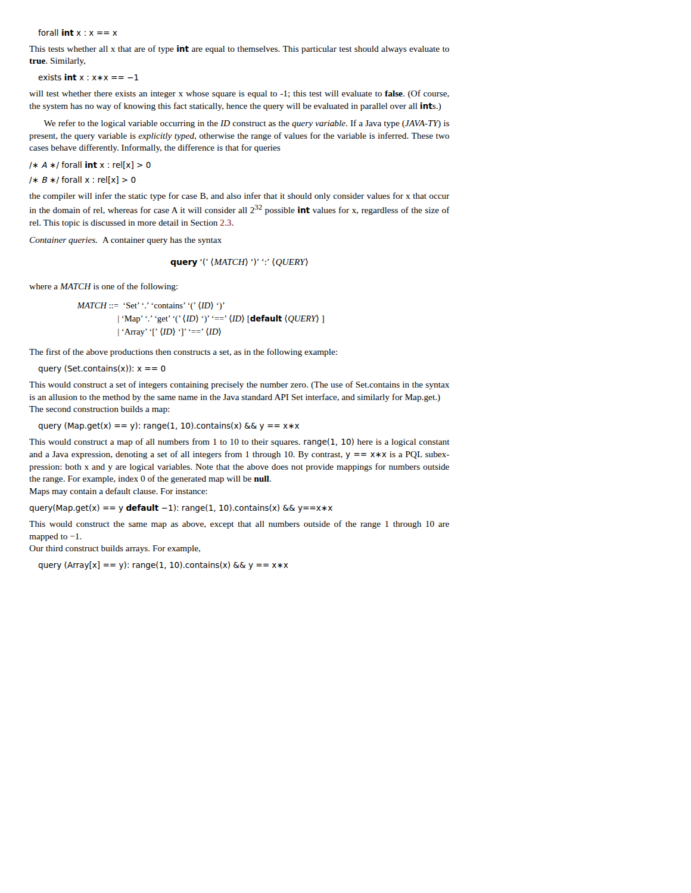forall int x : x == x
This tests whether all x that are of type int are equal to themselves. This particular test should always evaluate to true. Similarly,
exists int x : x∗x == −1
will test whether there exists an integer x whose square is equal to -1; this test will evaluate to false. (Of course, the system has no way of knowing this fact statically, hence the query will be evaluated in parallel over all ints.)
We refer to the logical variable occurring in the ID construct as the query variable. If a Java type (JAVA-TY) is present, the query variable is explicitly typed, otherwise the range of values for the variable is inferred. These two cases behave differently. Informally, the difference is that for queries
/∗ A ∗/ forall int x : rel[x] > 0
/∗ B ∗/ forall x : rel[x] > 0
the compiler will infer the static type for case B, and also infer that it should only consider values for x that occur in the domain of rel, whereas for case A it will consider all 232 possible int values for x, regardless of the size of rel. This topic is discussed in more detail in Section 2.3.
Container queries. A container query has the syntax
query ‘(’ ⟨MATCH⟩ ‘)’ ‘:’ ⟨QUERY⟩
where a MATCH is one of the following:
MATCH ::= ‘Set’ ‘.’ ‘contains’ ‘(’ ⟨ID⟩ ‘)’ | ‘Map’ ‘.’ ‘get’ ‘(’ ⟨ID⟩ ‘)’ ‘==’ ⟨ID⟩ [default ⟨QUERY⟩ ] | ‘Array’ ‘[’ ⟨ID⟩ ‘]’ ‘==’ ⟨ID⟩
The first of the above productions then constructs a set, as in the following example:
query (Set.contains(x)): x == 0
This would construct a set of integers containing precisely the number zero. (The use of Set.contains in the syntax is an allusion to the method by the same name in the Java standard API Set interface, and similarly for Map.get.)
The second construction builds a map:
query (Map.get(x) == y): range(1, 10).contains(x) && y == x∗x
This would construct a map of all numbers from 1 to 10 to their squares. range(1, 10) here is a logical constant and a Java expression, denoting a set of all integers from 1 through 10. By contrast, y == x∗x is a PQL subexpression: both x and y are logical variables. Note that the above does not provide mappings for numbers outside the range. For example, index 0 of the generated map will be null.
Maps may contain a default clause. For instance:
query(Map.get(x) == y default −1): range(1, 10).contains(x) && y==x∗x
This would construct the same map as above, except that all numbers outside of the range 1 through 10 are mapped to −1.
Our third construct builds arrays. For example,
query (Array[x] == y): range(1, 10).contains(x) && y == x∗x